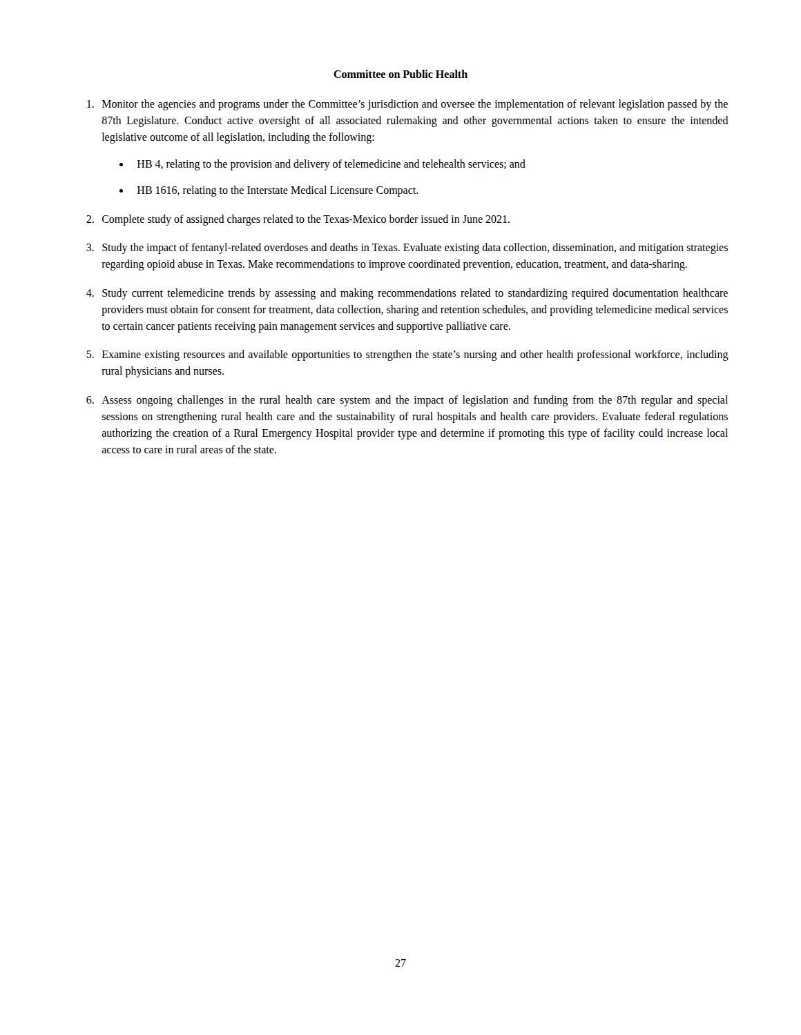Committee on Public Health
Monitor the agencies and programs under the Committee’s jurisdiction and oversee the implementation of relevant legislation passed by the 87th Legislature. Conduct active oversight of all associated rulemaking and other governmental actions taken to ensure the intended legislative outcome of all legislation, including the following:
HB 4, relating to the provision and delivery of telemedicine and telehealth services; and
HB 1616, relating to the Interstate Medical Licensure Compact.
Complete study of assigned charges related to the Texas-Mexico border issued in June 2021.
Study the impact of fentanyl-related overdoses and deaths in Texas. Evaluate existing data collection, dissemination, and mitigation strategies regarding opioid abuse in Texas. Make recommendations to improve coordinated prevention, education, treatment, and data-sharing.
Study current telemedicine trends by assessing and making recommendations related to standardizing required documentation healthcare providers must obtain for consent for treatment, data collection, sharing and retention schedules, and providing telemedicine medical services to certain cancer patients receiving pain management services and supportive palliative care.
Examine existing resources and available opportunities to strengthen the state’s nursing and other health professional workforce, including rural physicians and nurses.
Assess ongoing challenges in the rural health care system and the impact of legislation and funding from the 87th regular and special sessions on strengthening rural health care and the sustainability of rural hospitals and health care providers. Evaluate federal regulations authorizing the creation of a Rural Emergency Hospital provider type and determine if promoting this type of facility could increase local access to care in rural areas of the state.
27